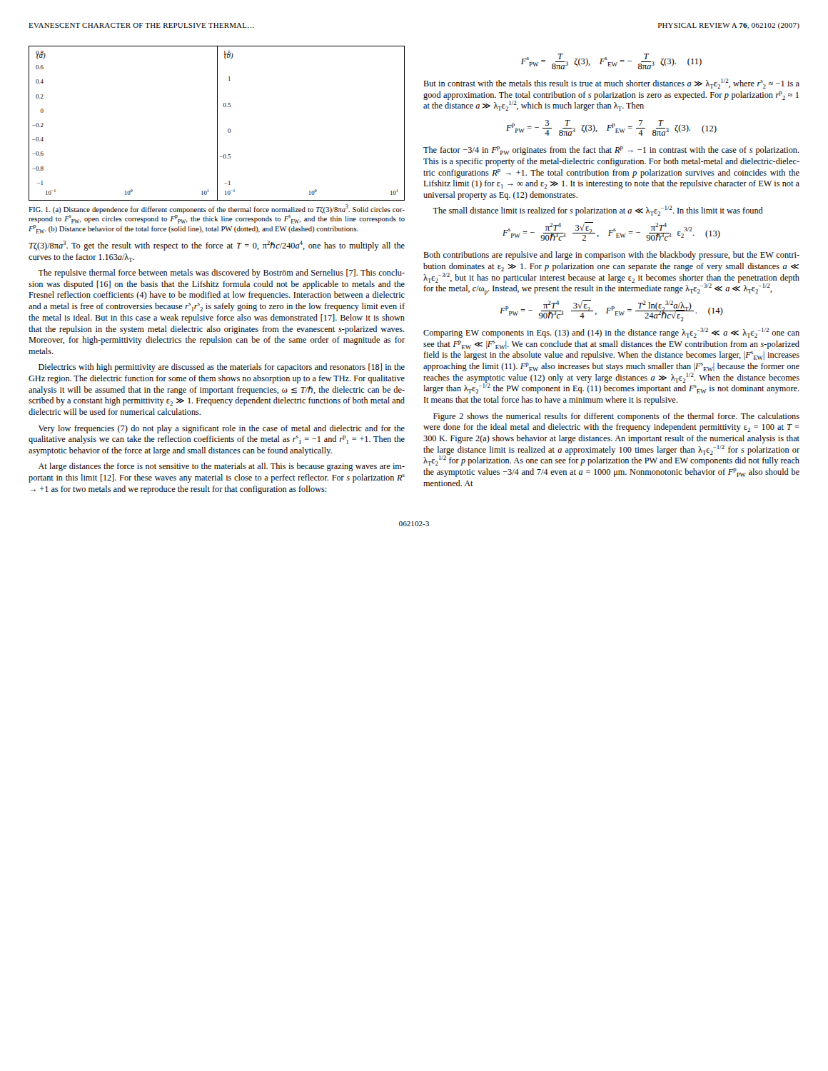Evanescent character of the repulsive thermal…
Physical Review A 76, 062102 (2007)
(a)
(b)
0.8 0.6 0.4 0.2 0 −0.2 −0.4 −0.6 −0.8 −1
1.5 1 0.5 0 −0.5 −1
10−1 100 101
10−1 100 101
FIG. 1. (a) Distance dependence for different components of the thermal force normalized to Tζ(3)/8πa3. Solid circles correspond to FsPW, open circles correspond to FpPW, the thick line corresponds to FsEW, and the thin line corresponds to FpEW. (b) Distance behavior of the total force (solid line), total PW (dotted), and EW (dashed) contributions.
Tζ(3)/8πa3. To get the result with respect to the force at T = 0, π2ℏc/240a4, one has to multiply all the curves to the factor 1.163a/λT.
The repulsive thermal force between metals was discovered by Boström and Sernelius [7]. This conclusion was disputed [16] on the basis that the Lifshitz formula could not be applicable to metals and the Fresnel reflection coefficients (4) have to be modified at low frequencies. Interaction between a dielectric and a metal is free of controversies because rs1rs2 is safely going to zero in the low frequency limit even if the metal is ideal. But in this case a weak repulsive force also was demonstrated [17]. Below it is shown that the repulsion in the system metal dielectric also originates from the evanescent s-polarized waves. Moreover, for high-permittivity dielectrics the repulsion can be of the same order of magnitude as for metals.
Dielectrics with high permittivity are discussed as the materials for capacitors and resonators [18] in the GHz region. The dielectric function for some of them shows no absorption up to a few THz. For qualitative analysis it will be assumed that in the range of important frequencies, ω ≲ T/ℏ, the dielectric can be described by a constant high permittivity ε2 ≫ 1. Frequency dependent dielectric functions of both metal and dielectric will be used for numerical calculations.
Very low frequencies (7) do not play a significant role in the case of metal and dielectric and for the qualitative analysis we can take the reflection coefficients of the metal as rs1 = −1 and rp1 = +1. Then the asymptotic behavior of the force at large and small distances can be found analytically.
At large distances the force is not sensitive to the materials at all. This is because grazing waves are important in this limit [12]. For these waves any material is close to a perfect reflector. For s polarization Rs → +1 as for two metals and we reproduce the result for that configuration as follows:
FsPW = T 8πa3 ζ(3), FsEW = − T 8πa3 ζ(3).
(11)
But in contrast with the metals this result is true at much shorter distances a ≫ λTε21/2, where rs2 ≈ −1 is a good approximation. The total contribution of s polarization is zero as expected. For p polarization rp2 ≈ 1 at the distance a ≫ λTε21/2, which is much larger than λT. Then
FpPW = − 34 T 8πa3 ζ(3), FpEW = 74 T 8πa3 ζ(3).
(12)
The factor −3/4 in FpPW originates from the fact that Rp → −1 in contrast with the case of s polarization. This is a specific property of the metal-dielectric configuration. For both metal-metal and dielectric-dielectric configurations Rp → +1. The total contribution from p polarization survives and coincides with the Lifshitz limit (1) for ε1 → ∞ and ε2 ≫ 1. It is interesting to note that the repulsive character of EW is not a universal property as Eq. (12) demonstrates.
The small distance limit is realized for s polarization at a ≪ λTε2−1/2. In this limit it was found
FsPW = − π2T490ℏ3c3 3√ε22, FsEW = − π2T490ℏ3c3 ε23/2.
(13)
Both contributions are repulsive and large in comparison with the blackbody pressure, but the EW contribution dominates at ε2 ≫ 1. For p polarization one can separate the range of very small distances a ≪ λTε2−3/2, but it has no particular interest because at large ε2 it becomes shorter than the penetration depth for the metal, c/ωp. Instead, we present the result in the intermediate range λTε2−3/2 ≪ a ≪ λTε2−1/2,
FpPW = − π2T490ℏ3c3 3√ε24, FpEW = T2 ln(ε23/2a/λT) 24a2ℏc√ε2.
(14)
Comparing EW components in Eqs. (13) and (14) in the distance range λTε2−3/2 ≪ a ≪ λTε2−1/2 one can see that FpEW ≪ |FsEW|. We can conclude that at small distances the EW contribution from an s-polarized field is the largest in the absolute value and repulsive. When the distance becomes larger, |FsEW| increases approaching the limit (11). FpEW also increases but stays much smaller than |FsEW| because the former one reaches the asymptotic value (12) only at very large distances a ≫ λTε21/2. When the distance becomes larger than λTε2−1/2 the PW component in Eq. (11) becomes important and FsEW is not dominant anymore. It means that the total force has to have a minimum where it is repulsive.
Figure 2 shows the numerical results for different components of the thermal force. The calculations were done for the ideal metal and dielectric with the frequency independent permittivity ε2 = 100 at T = 300 K. Figure 2(a) shows behavior at large distances. An important result of the numerical analysis is that the large distance limit is realized at a approximately 100 times larger than λTε2−1/2 for s polarization or λTε21/2 for p polarization. As one can see for p polarization the PW and EW components did not fully reach the asymptotic values −3/4 and 7/4 even at a = 1000 μm. Nonmonotonic behavior of FpPW also should be mentioned. At
062102-3